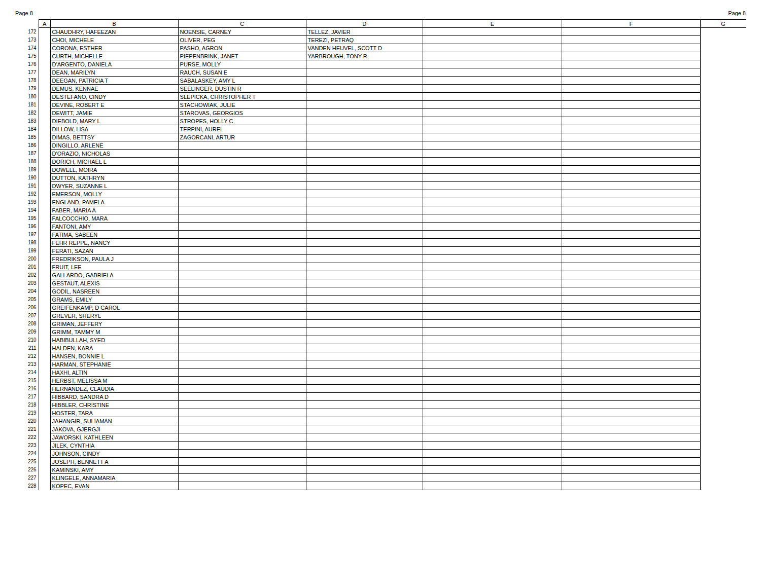Page 8 Page 8
| | A | B | C | D | E | F | G |
| --- | --- | --- | --- | --- | --- | --- | --- |
| 172 | | CHAUDHRY, HAFEEZAN | NOENSIE, CARNEY | TELLEZ, JAVIER | | | |
| 173 | | CHOI, MICHELE | OLIVER, PEG | TEREZI, PETRAQ | | | |
| 174 | | CORONA, ESTHER | PASHO, AGRON | VANDEN HEUVEL, SCOTT D | | | |
| 175 | | CURTH, MICHELLE | PIEPENBRINK, JANET | YARBROUGH, TONY R | | | |
| 176 | | D'ARGENTO, DANIELA | PURSE, MOLLY | | | | |
| 177 | | DEAN, MARILYN | RAUCH, SUSAN E | | | | |
| 178 | | DEEGAN, PATRICIA T | SABALASKEY, AMY L | | | | |
| 179 | | DEMUS, KENNAE | SEELINGER, DUSTIN R | | | | |
| 180 | | DESTEFANO, CINDY | SLEPICKA, CHRISTOPHER T | | | | |
| 181 | | DEVINE, ROBERT E | STACHOWIAK, JULIE | | | | |
| 182 | | DEWITT, JAMIE | STAROVAS, GEORGIOS | | | | |
| 183 | | DIEBOLD, MARY L | STROPES, HOLLY C | | | | |
| 184 | | DILLOW, LISA | TERPINI, AUREL | | | | |
| 185 | | DIMAS, BETTSY | ZAGORCANI, ARTUR | | | | |
| 186 | | DINGILLO, ARLENE | | | | | |
| 187 | | D'ORAZIO, NICHOLAS | | | | | |
| 188 | | DORICH, MICHAEL L | | | | | |
| 189 | | DOWELL, MOIRA | | | | | |
| 190 | | DUTTON, KATHRYN | | | | | |
| 191 | | DWYER, SUZANNE L | | | | | |
| 192 | | EMERSON, MOLLY | | | | | |
| 193 | | ENGLAND, PAMELA | | | | | |
| 194 | | FABER, MARIA A | | | | | |
| 195 | | FALCOCCHIO, MARA | | | | | |
| 196 | | FANTONI, AMY | | | | | |
| 197 | | FATIMA, SABEEN | | | | | |
| 198 | | FEHR REPPE, NANCY | | | | | |
| 199 | | FERATI, SAZAN | | | | | |
| 200 | | FREDRIKSON, PAULA J | | | | | |
| 201 | | FRUIT, LEE | | | | | |
| 202 | | GALLARDO, GABRIELA | | | | | |
| 203 | | GESTAUT, ALEXIS | | | | | |
| 204 | | GODIL, NASREEN | | | | | |
| 205 | | GRAMS, EMILY | | | | | |
| 206 | | GREIFENKAMP, D CAROL | | | | | |
| 207 | | GREVER, SHERYL | | | | | |
| 208 | | GRIMAN, JEFFERY | | | | | |
| 209 | | GRIMM, TAMMY M | | | | | |
| 210 | | HABIBULLAH, SYED | | | | | |
| 211 | | HALDEN, KARA | | | | | |
| 212 | | HANSEN, BONNIE L | | | | | |
| 213 | | HARMAN, STEPHANIE | | | | | |
| 214 | | HAXHI, ALTIN | | | | | |
| 215 | | HERBST, MELISSA M | | | | | |
| 216 | | HERNANDEZ, CLAUDIA | | | | | |
| 217 | | HIBBARD, SANDRA D | | | | | |
| 218 | | HIBBLER, CHRISTINE | | | | | |
| 219 | | HOSTER, TARA | | | | | |
| 220 | | JAHANGIR, SULIAMAN | | | | | |
| 221 | | JAKOVA, GJERGJI | | | | | |
| 222 | | JAWORSKI, KATHLEEN | | | | | |
| 223 | | JILEK, CYNTHIA | | | | | |
| 224 | | JOHNSON, CINDY | | | | | |
| 225 | | JOSEPH, BENNETT A | | | | | |
| 226 | | KAMINSKI, AMY | | | | | |
| 227 | | KLINGELE, ANNAMARIA | | | | | |
| 228 | | KOPEC, EVAN | | | | | |